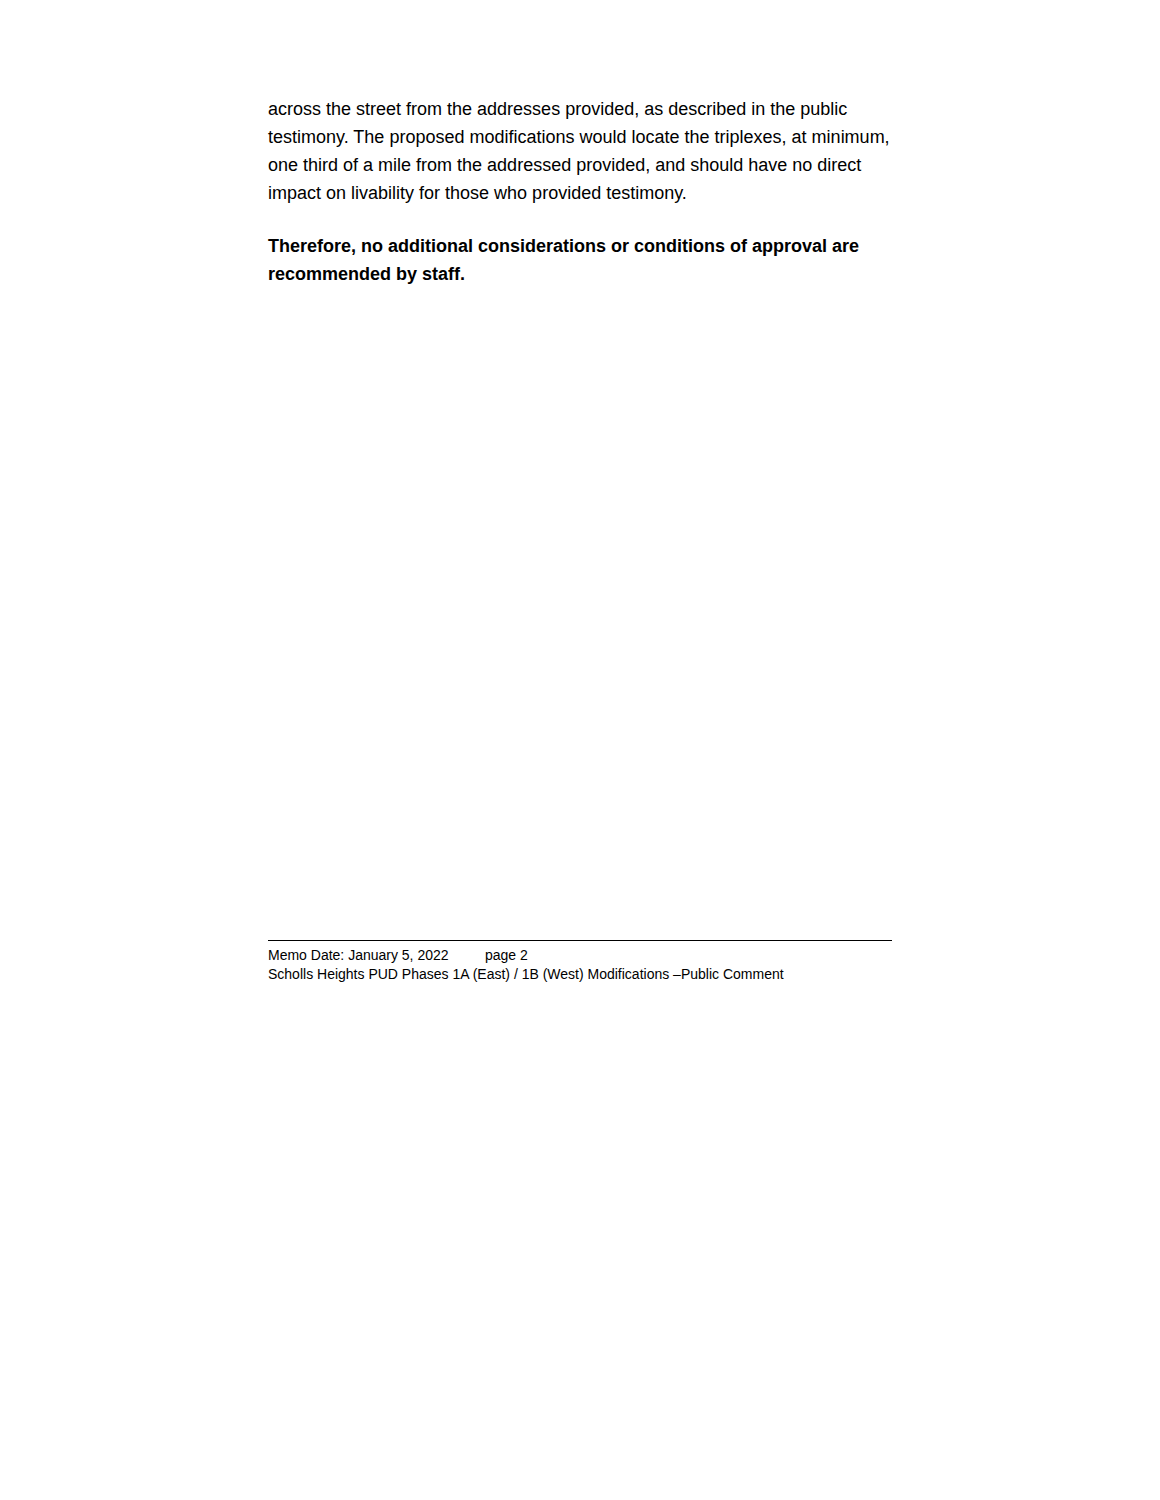across the street from the addresses provided, as described in the public testimony. The proposed modifications would locate the triplexes, at minimum, one third of a mile from the addressed provided, and should have no direct impact on livability for those who provided testimony.
Therefore, no additional considerations or conditions of approval are recommended by staff.
Memo Date: January 5, 2022 page 2
Scholls Heights PUD Phases 1A (East) / 1B (West) Modifications –Public Comment